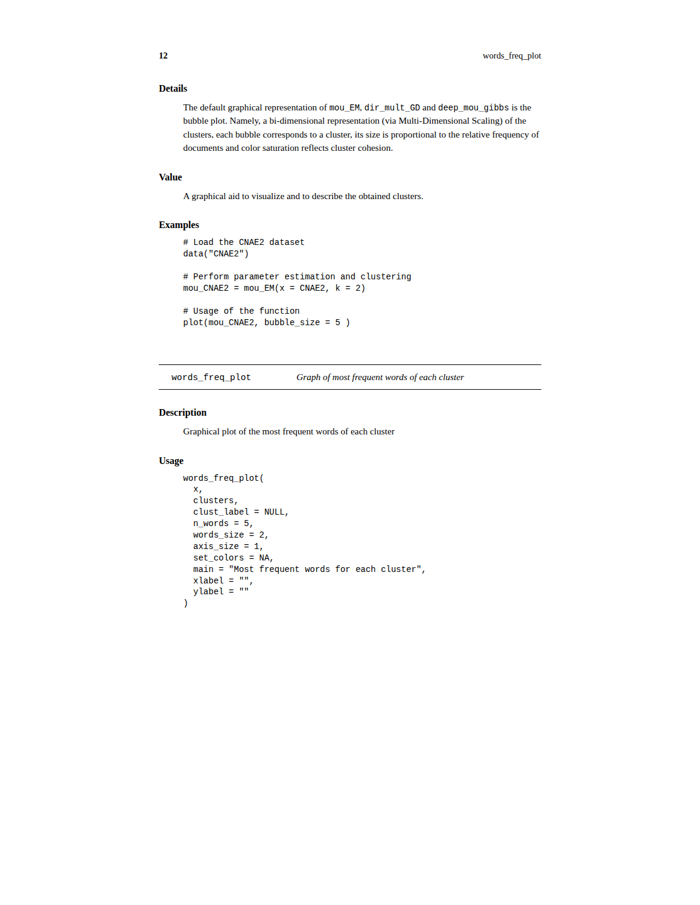12 words_freq_plot
Details
The default graphical representation of mou_EM, dir_mult_GD and deep_mou_gibbs is the bubble plot. Namely, a bi-dimensional representation (via Multi-Dimensional Scaling) of the clusters, each bubble corresponds to a cluster, its size is proportional to the relative frequency of documents and color saturation reflects cluster cohesion.
Value
A graphical aid to visualize and to describe the obtained clusters.
Examples
# Load the CNAE2 dataset
data("CNAE2")

# Perform parameter estimation and clustering
mou_CNAE2 = mou_EM(x = CNAE2, k = 2)

# Usage of the function
plot(mou_CNAE2, bubble_size = 5 )
words_freq_plot Graph of most frequent words of each cluster
Description
Graphical plot of the most frequent words of each cluster
Usage
words_freq_plot(
  x,
  clusters,
  clust_label = NULL,
  n_words = 5,
  words_size = 2,
  axis_size = 1,
  set_colors = NA,
  main = "Most frequent words for each cluster",
  xlabel = "",
  ylabel = ""
)